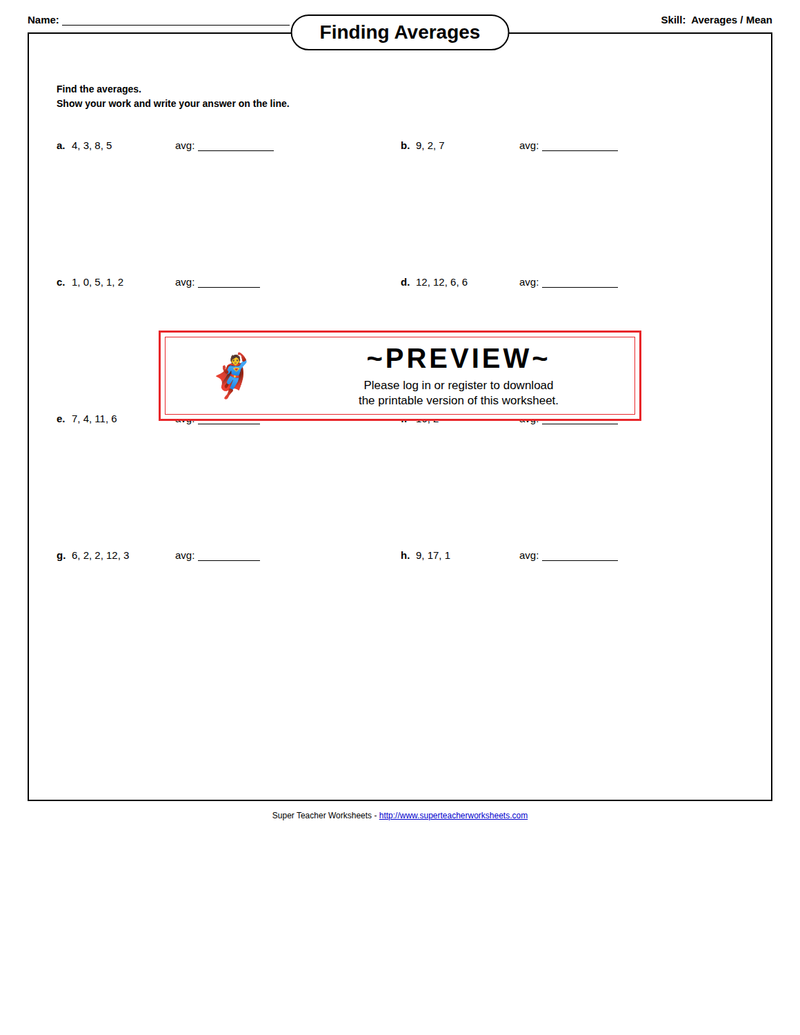Name:
Skill: Averages / Mean
Finding Averages
Find the averages.
Show your work and write your answer on the line.
| a. 4, 3, 8, 5 avg: | b. 9, 2, 7 avg: |
| c. 1, 0, 5, 1, 2 avg: | d. 12, 12, 6, 6 avg: |
| e. 7, 4, 11, 6 avg: | f. 16, 2 avg: |
| g. 6, 2, 2, 12, 3 avg: | h. 9, 17, 1 avg: |
🦸
~PREVIEW~
Please log in or register to download
the printable version of this worksheet.
Super Teacher Worksheets - http://www.superteacherworksheets.com